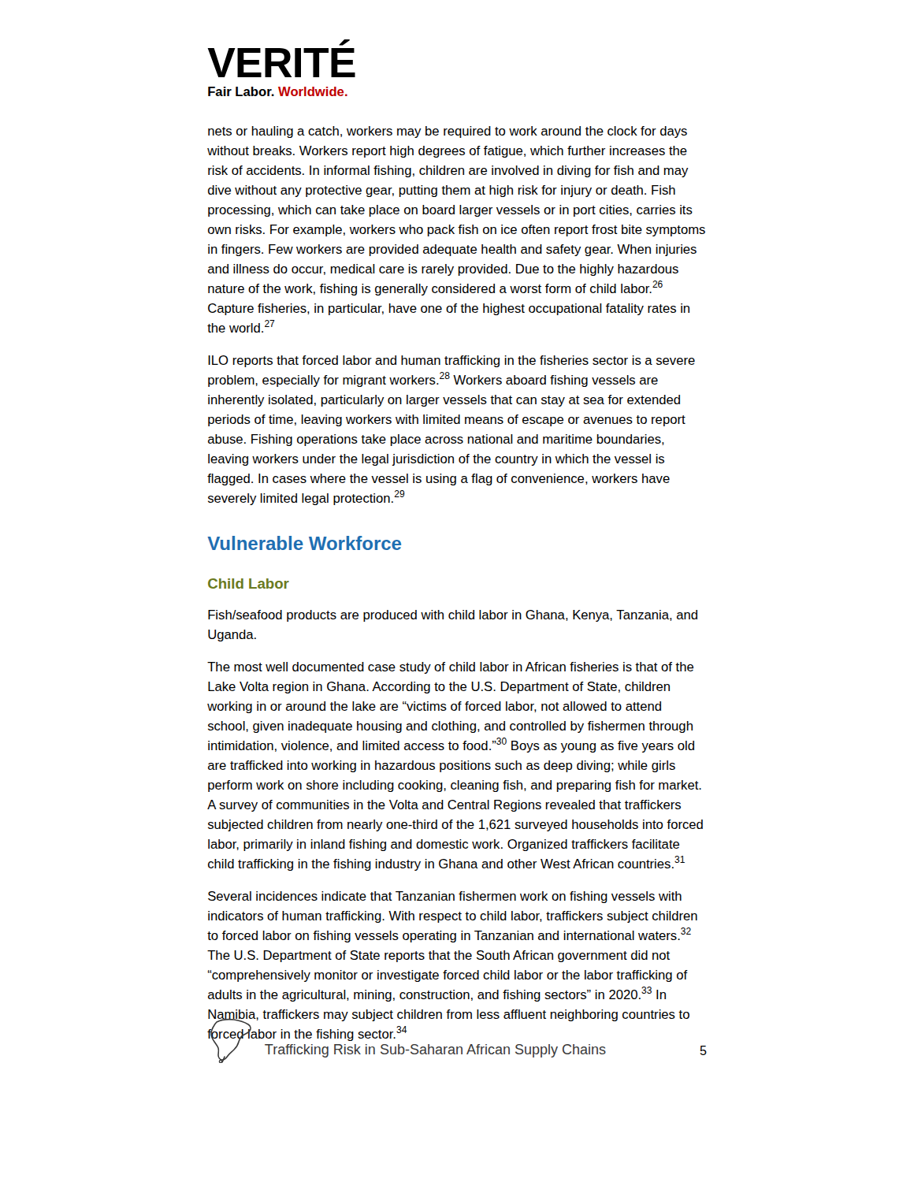VERITÉ Fair Labor. Worldwide.
nets or hauling a catch, workers may be required to work around the clock for days without breaks. Workers report high degrees of fatigue, which further increases the risk of accidents. In informal fishing, children are involved in diving for fish and may dive without any protective gear, putting them at high risk for injury or death. Fish processing, which can take place on board larger vessels or in port cities, carries its own risks. For example, workers who pack fish on ice often report frost bite symptoms in fingers. Few workers are provided adequate health and safety gear. When injuries and illness do occur, medical care is rarely provided. Due to the highly hazardous nature of the work, fishing is generally considered a worst form of child labor.26 Capture fisheries, in particular, have one of the highest occupational fatality rates in the world.27
ILO reports that forced labor and human trafficking in the fisheries sector is a severe problem, especially for migrant workers.28 Workers aboard fishing vessels are inherently isolated, particularly on larger vessels that can stay at sea for extended periods of time, leaving workers with limited means of escape or avenues to report abuse. Fishing operations take place across national and maritime boundaries, leaving workers under the legal jurisdiction of the country in which the vessel is flagged. In cases where the vessel is using a flag of convenience, workers have severely limited legal protection.29
Vulnerable Workforce
Child Labor
Fish/seafood products are produced with child labor in Ghana, Kenya, Tanzania, and Uganda.
The most well documented case study of child labor in African fisheries is that of the Lake Volta region in Ghana. According to the U.S. Department of State, children working in or around the lake are “victims of forced labor, not allowed to attend school, given inadequate housing and clothing, and controlled by fishermen through intimidation, violence, and limited access to food.”30 Boys as young as five years old are trafficked into working in hazardous positions such as deep diving; while girls perform work on shore including cooking, cleaning fish, and preparing fish for market. A survey of communities in the Volta and Central Regions revealed that traffickers subjected children from nearly one-third of the 1,621 surveyed households into forced labor, primarily in inland fishing and domestic work. Organized traffickers facilitate child trafficking in the fishing industry in Ghana and other West African countries.31
Several incidences indicate that Tanzanian fishermen work on fishing vessels with indicators of human trafficking. With respect to child labor, traffickers subject children to forced labor on fishing vessels operating in Tanzanian and international waters.32 The U.S. Department of State reports that the South African government did not “comprehensively monitor or investigate forced child labor or the labor trafficking of adults in the agricultural, mining, construction, and fishing sectors” in 2020.33 In Namibia, traffickers may subject children from less affluent neighboring countries to forced labor in the fishing sector.34
Trafficking Risk in Sub-Saharan African Supply Chains
5